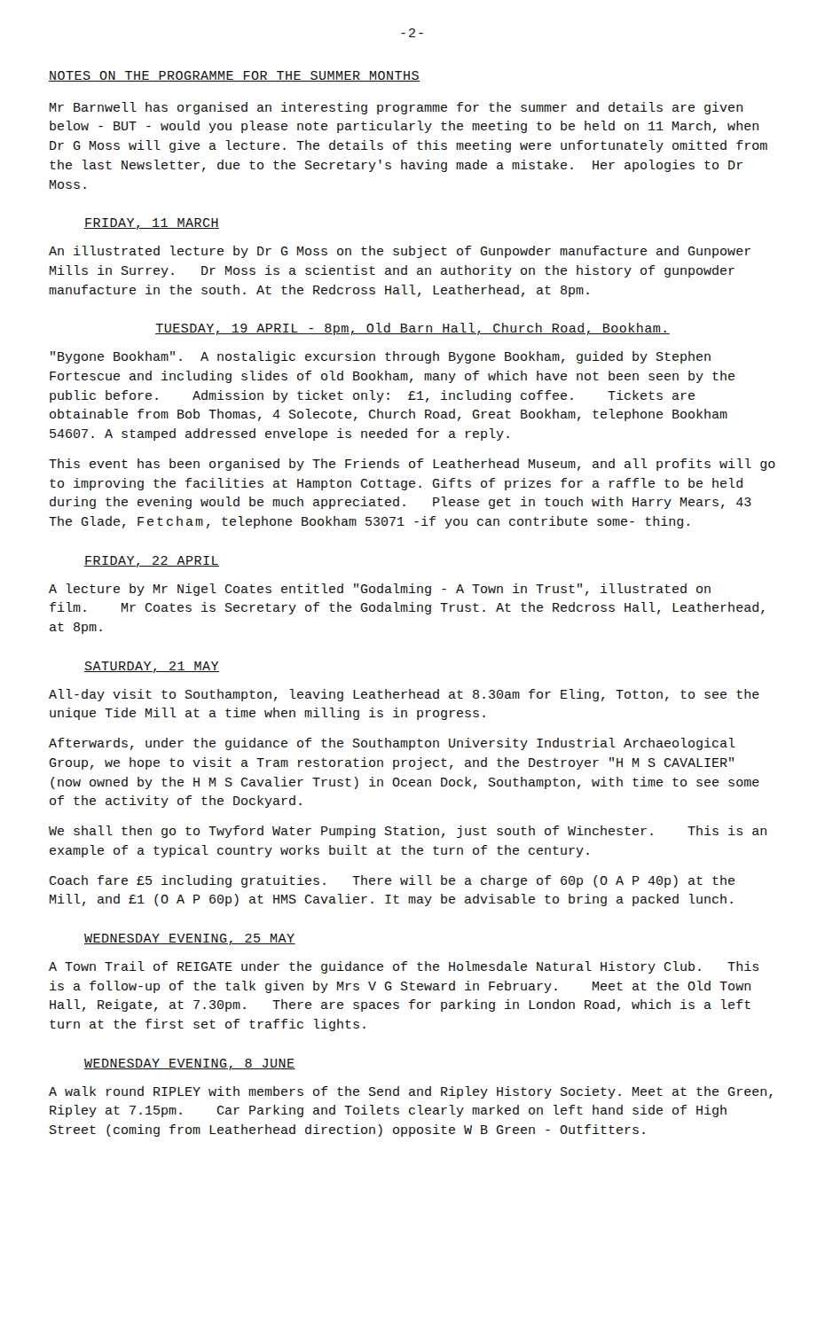-2-
NOTES ON THE PROGRAMME FOR THE SUMMER MONTHS
Mr Barnwell has organised an interesting programme for the summer and details are given below - BUT - would you please note particularly the meeting to be held on 11 March, when Dr G Moss will give a lecture. The details of this meeting were unfortunately omitted from the last Newsletter, due to the Secretary's having made a mistake. Her apologies to Dr Moss.
FRIDAY, 11 MARCH
An illustrated lecture by Dr G Moss on the subject of Gunpowder manufacture and Gunpower Mills in Surrey. Dr Moss is a scientist and an authority on the history of gunpowder manufacture in the south. At the Redcross Hall, Leatherhead, at 8pm.
TUESDAY, 19 APRIL - 8pm, Old Barn Hall, Church Road, Bookham.
"Bygone Bookham". A nostaligic excursion through Bygone Bookham, guided by Stephen Fortescue and including slides of old Bookham, many of which have not been seen by the public before. Admission by ticket only: £1, including coffee. Tickets are obtainable from Bob Thomas, 4 Solecote, Church Road, Great Bookham, telephone Bookham 54607. A stamped addressed envelope is needed for a reply.
This event has been organised by The Friends of Leatherhead Museum, and all profits will go to improving the facilities at Hampton Cottage. Gifts of prizes for a raffle to be held during the evening would be much appreciated. Please get in touch with Harry Mears, 43 The Glade, Fetcham, telephone Bookham 53071 -if you can contribute some- thing.
FRIDAY, 22 APRIL
A lecture by Mr Nigel Coates entitled "Godalming - A Town in Trust", illustrated on film. Mr Coates is Secretary of the Godalming Trust. At the Redcross Hall, Leatherhead, at 8pm.
SATURDAY, 21 MAY
All-day visit to Southampton, leaving Leatherhead at 8.30am for Eling, Totton, to see the unique Tide Mill at a time when milling is in progress.
Afterwards, under the guidance of the Southampton University Industrial Archaeological Group, we hope to visit a Tram restoration project, and the Destroyer "H M S CAVALIER" (now owned by the H M S Cavalier Trust) in Ocean Dock, Southampton, with time to see some of the activity of the Dockyard.
We shall then go to Twyford Water Pumping Station, just south of Winchester. This is an example of a typical country works built at the turn of the century.
Coach fare £5 including gratuities. There will be a charge of 60p (O A P 40p) at the Mill, and £1 (O A P 60p) at HMS Cavalier. It may be advisable to bring a packed lunch.
WEDNESDAY EVENING, 25 MAY
A Town Trail of REIGATE under the guidance of the Holmesdale Natural History Club. This is a follow-up of the talk given by Mrs V G Steward in February. Meet at the Old Town Hall, Reigate, at 7.30pm. There are spaces for parking in London Road, which is a left turn at the first set of traffic lights.
WEDNESDAY EVENING, 8 JUNE
A walk round RIPLEY with members of the Send and Ripley History Society. Meet at the Green, Ripley at 7.15pm. Car Parking and Toilets clearly marked on left hand side of High Street (coming from Leatherhead direction) opposite W B Green - Outfitters.